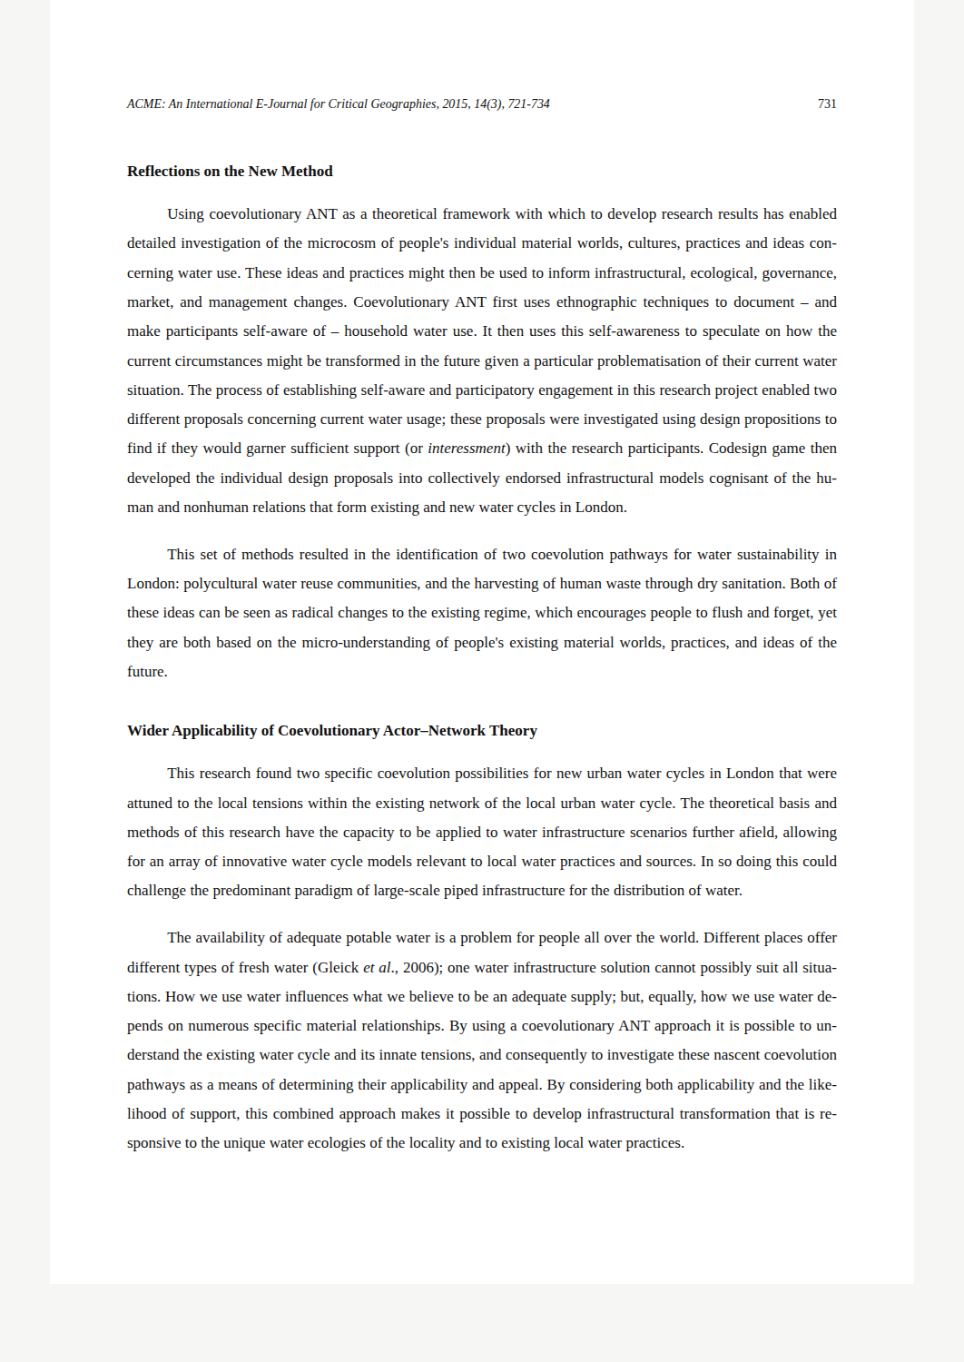ACME: An International E-Journal for Critical Geographies, 2015, 14(3), 721-734 731
Reflections on the New Method
Using coevolutionary ANT as a theoretical framework with which to develop research results has enabled detailed investigation of the microcosm of people's individual material worlds, cultures, practices and ideas concerning water use. These ideas and practices might then be used to inform infrastructural, ecological, governance, market, and management changes. Coevolutionary ANT first uses ethnographic techniques to document – and make participants self-aware of – household water use. It then uses this self-awareness to speculate on how the current circumstances might be transformed in the future given a particular problematisation of their current water situation. The process of establishing self-aware and participatory engagement in this research project enabled two different proposals concerning current water usage; these proposals were investigated using design propositions to find if they would garner sufficient support (or interessment) with the research participants. Codesign game then developed the individual design proposals into collectively endorsed infrastructural models cognisant of the human and nonhuman relations that form existing and new water cycles in London.
This set of methods resulted in the identification of two coevolution pathways for water sustainability in London: polycultural water reuse communities, and the harvesting of human waste through dry sanitation. Both of these ideas can be seen as radical changes to the existing regime, which encourages people to flush and forget, yet they are both based on the micro-understanding of people's existing material worlds, practices, and ideas of the future.
Wider Applicability of Coevolutionary Actor–Network Theory
This research found two specific coevolution possibilities for new urban water cycles in London that were attuned to the local tensions within the existing network of the local urban water cycle. The theoretical basis and methods of this research have the capacity to be applied to water infrastructure scenarios further afield, allowing for an array of innovative water cycle models relevant to local water practices and sources. In so doing this could challenge the predominant paradigm of large-scale piped infrastructure for the distribution of water.
The availability of adequate potable water is a problem for people all over the world. Different places offer different types of fresh water (Gleick et al., 2006); one water infrastructure solution cannot possibly suit all situations. How we use water influences what we believe to be an adequate supply; but, equally, how we use water depends on numerous specific material relationships. By using a coevolutionary ANT approach it is possible to understand the existing water cycle and its innate tensions, and consequently to investigate these nascent coevolution pathways as a means of determining their applicability and appeal. By considering both applicability and the likelihood of support, this combined approach makes it possible to develop infrastructural transformation that is responsive to the unique water ecologies of the locality and to existing local water practices.